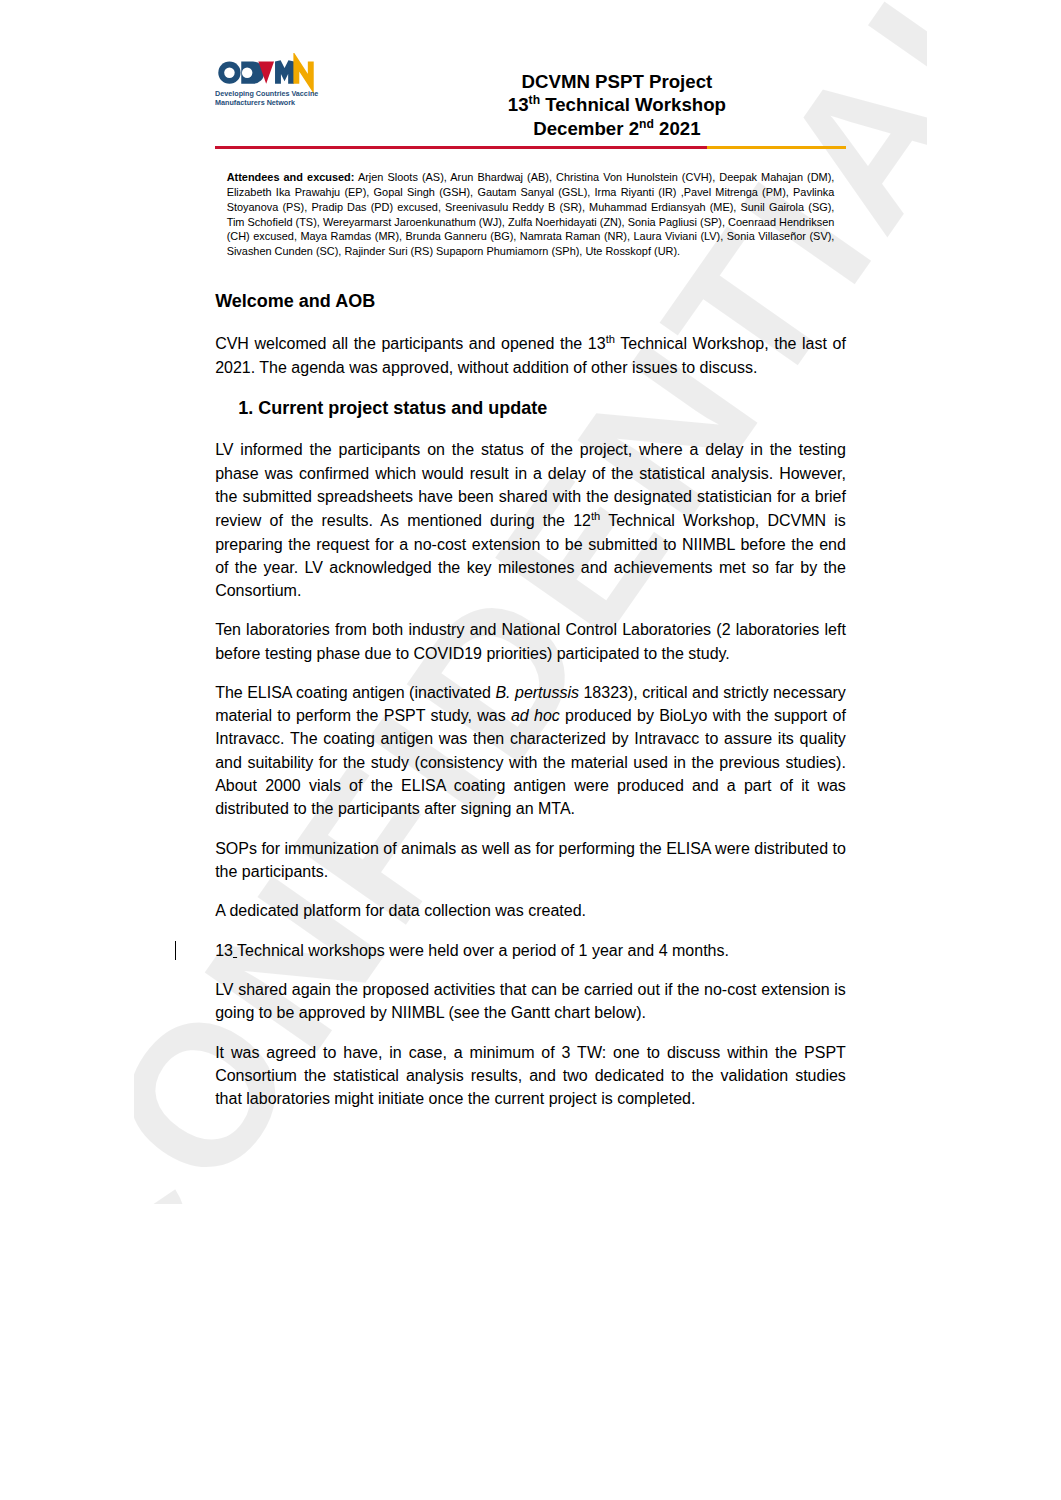CONFIDENTIAL
DCVMN logo Developing Countries Vaccine Manufacturers Network
DCVMN PSPT Project
13th Technical Workshop
December 2nd 2021
Attendees and excused: Arjen Sloots (AS), Arun Bhardwaj (AB), Christina Von Hunolstein (CVH), Deepak Mahajan (DM), Elizabeth Ika Prawahju (EP), Gopal Singh (GSH), Gautam Sanyal (GSL), Irma Riyanti (IR) ,Pavel Mitrenga (PM), Pavlinka Stoyanova (PS), Pradip Das (PD) excused, Sreenivasulu Reddy B (SR), Muhammad Erdiansyah (ME), Sunil Gairola (SG), Tim Schofield (TS), Wereyarmarst Jaroenkunathum (WJ), Zulfa Noerhidayati (ZN), Sonia Pagliusi (SP), Coenraad Hendriksen (CH) excused, Maya Ramdas (MR), Brunda Ganneru (BG), Namrata Raman (NR), Laura Viviani (LV), Sonia Villaseñor (SV), Sivashen Cunden (SC), Rajinder Suri (RS) Supaporn Phumiamorn (SPh), Ute Rosskopf (UR).
Welcome and AOB
CVH welcomed all the participants and opened the 13th Technical Workshop, the last of 2021. The agenda was approved, without addition of other issues to discuss.
Current project status and update
LV informed the participants on the status of the project, where a delay in the testing phase was confirmed which would result in a delay of the statistical analysis. However, the submitted spreadsheets have been shared with the designated statistician for a brief review of the results. As mentioned during the 12th Technical Workshop, DCVMN is preparing the request for a no-cost extension to be submitted to NIIMBL before the end of the year. LV acknowledged the key milestones and achievements met so far by the Consortium.
Ten laboratories from both industry and National Control Laboratories (2 laboratories left before testing phase due to COVID19 priorities) participated to the study.
The ELISA coating antigen (inactivated B. pertussis 18323), critical and strictly necessary material to perform the PSPT study, was ad hoc produced by BioLyo with the support of Intravacc. The coating antigen was then characterized by Intravacc to assure its quality and suitability for the study (consistency with the material used in the previous studies). About 2000 vials of the ELISA coating antigen were produced and a part of it was distributed to the participants after signing an MTA.
SOPs for immunization of animals as well as for performing the ELISA were distributed to the participants.
A dedicated platform for data collection was created.
13 Technical workshops were held over a period of 1 year and 4 months.
LV shared again the proposed activities that can be carried out if the no-cost extension is going to be approved by NIIMBL (see the Gantt chart below).
It was agreed to have, in case, a minimum of 3 TW: one to discuss within the PSPT Consortium the statistical analysis results, and two dedicated to the validation studies that laboratories might initiate once the current project is completed.